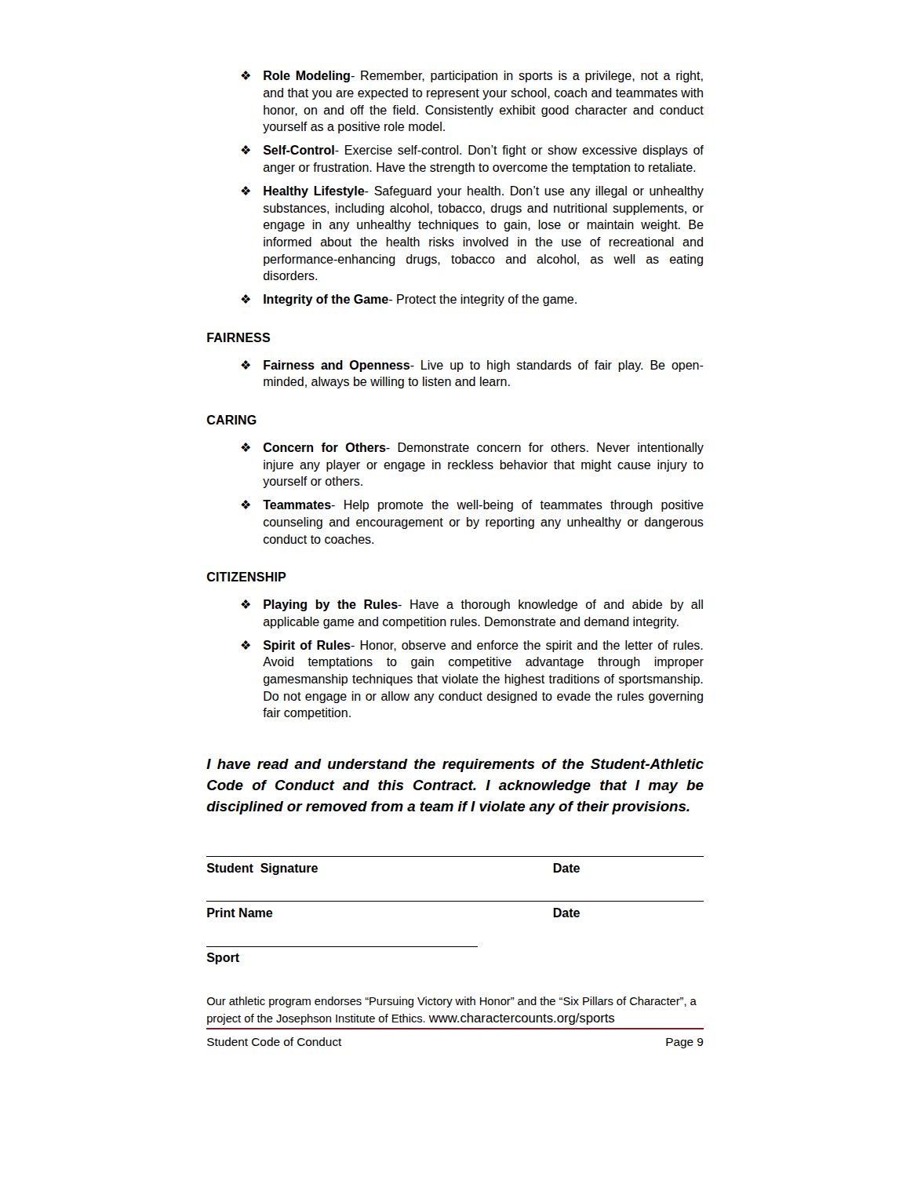Role Modeling- Remember, participation in sports is a privilege, not a right, and that you are expected to represent your school, coach and teammates with honor, on and off the field. Consistently exhibit good character and conduct yourself as a positive role model.
Self-Control- Exercise self-control. Don’t fight or show excessive displays of anger or frustration. Have the strength to overcome the temptation to retaliate.
Healthy Lifestyle- Safeguard your health. Don’t use any illegal or unhealthy substances, including alcohol, tobacco, drugs and nutritional supplements, or engage in any unhealthy techniques to gain, lose or maintain weight. Be informed about the health risks involved in the use of recreational and performance-enhancing drugs, tobacco and alcohol, as well as eating disorders.
Integrity of the Game- Protect the integrity of the game.
FAIRNESS
Fairness and Openness- Live up to high standards of fair play. Be open-minded, always be willing to listen and learn.
CARING
Concern for Others- Demonstrate concern for others. Never intentionally injure any player or engage in reckless behavior that might cause injury to yourself or others.
Teammates- Help promote the well-being of teammates through positive counseling and encouragement or by reporting any unhealthy or dangerous conduct to coaches.
CITIZENSHIP
Playing by the Rules- Have a thorough knowledge of and abide by all applicable game and competition rules. Demonstrate and demand integrity.
Spirit of Rules- Honor, observe and enforce the spirit and the letter of rules. Avoid temptations to gain competitive advantage through improper gamesmanship techniques that violate the highest traditions of sportsmanship. Do not engage in or allow any conduct designed to evade the rules governing fair competition.
I have read and understand the requirements of the Student-Athletic Code of Conduct and this Contract. I acknowledge that I may be disciplined or removed from a team if I violate any of their provisions.
Student Signature
Date
Print Name
Date
Sport
Our athletic program endorses “Pursuing Victory with Honor” and the “Six Pillars of Character”, a project of the Josephson Institute of Ethics. www.charactercounts.org/sports
Student Code of Conduct
Page 9